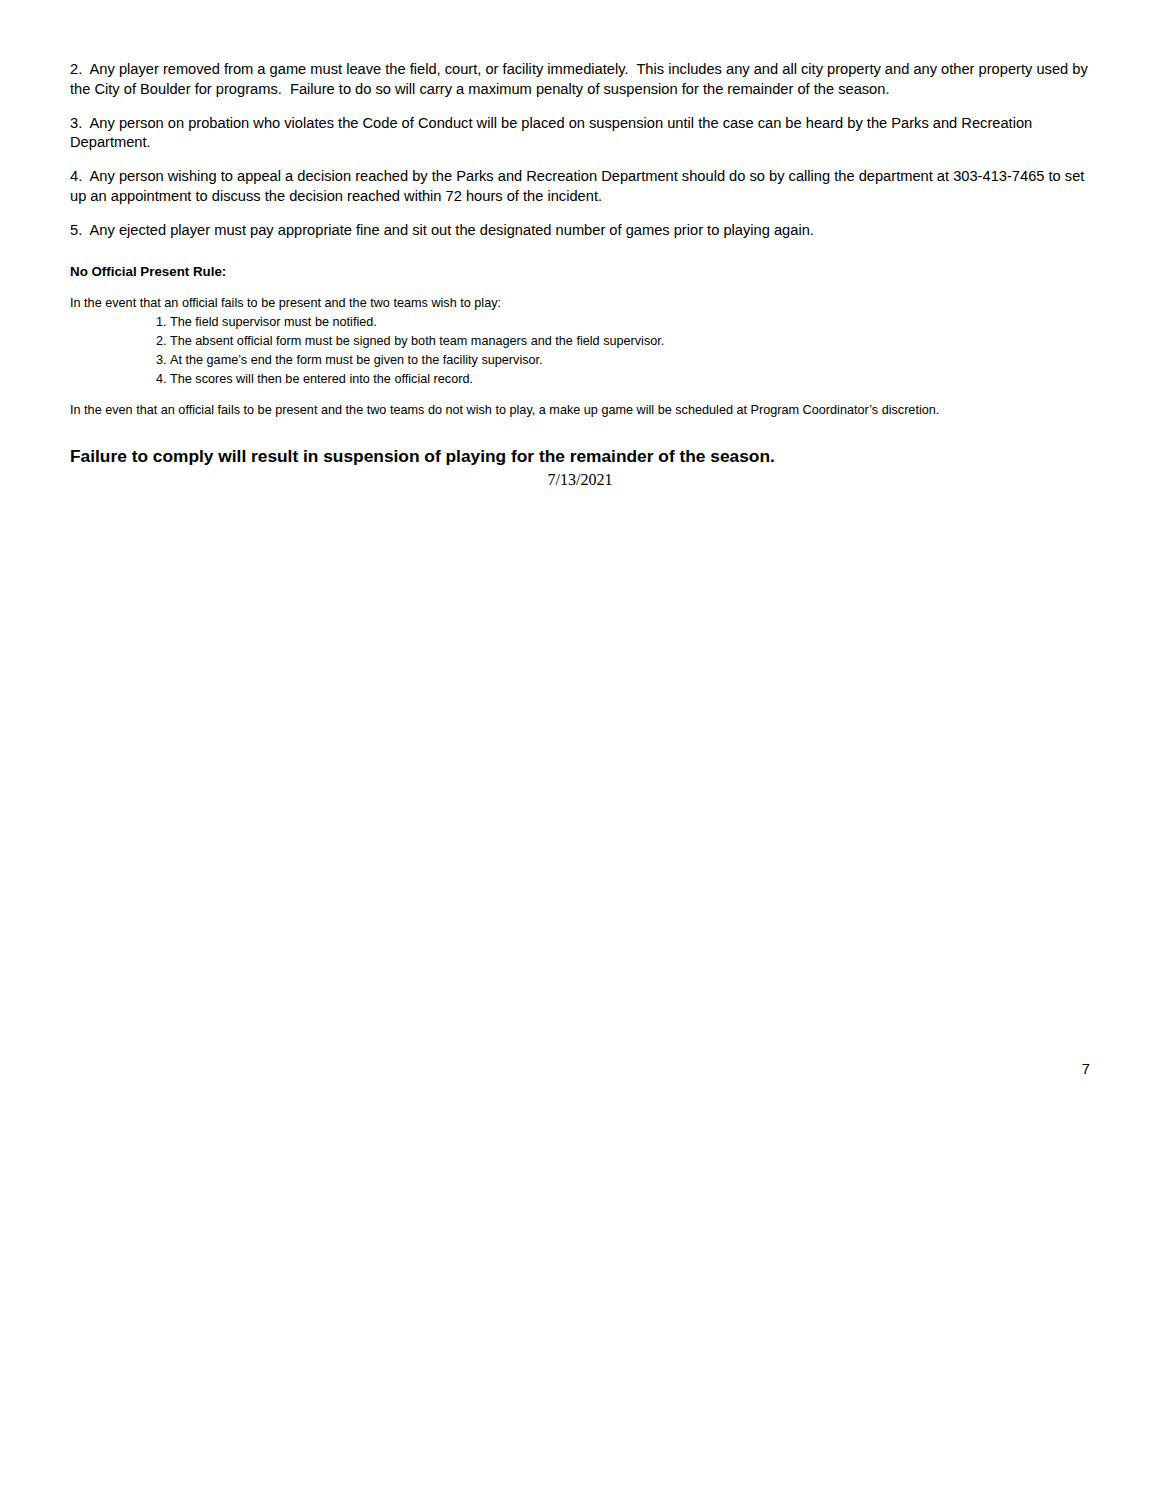2. Any player removed from a game must leave the field, court, or facility immediately. This includes any and all city property and any other property used by the City of Boulder for programs. Failure to do so will carry a maximum penalty of suspension for the remainder of the season.
3. Any person on probation who violates the Code of Conduct will be placed on suspension until the case can be heard by the Parks and Recreation Department.
4. Any person wishing to appeal a decision reached by the Parks and Recreation Department should do so by calling the department at 303-413-7465 to set up an appointment to discuss the decision reached within 72 hours of the incident.
5. Any ejected player must pay appropriate fine and sit out the designated number of games prior to playing again.
No Official Present Rule:
In the event that an official fails to be present and the two teams wish to play:
The field supervisor must be notified.
The absent official form must be signed by both team managers and the field supervisor.
At the game’s end the form must be given to the facility supervisor.
The scores will then be entered into the official record.
In the even that an official fails to be present and the two teams do not wish to play, a make up game will be scheduled at Program Coordinator’s discretion.
Failure to comply will result in suspension of playing for the remainder of the season.
7/13/2021
7